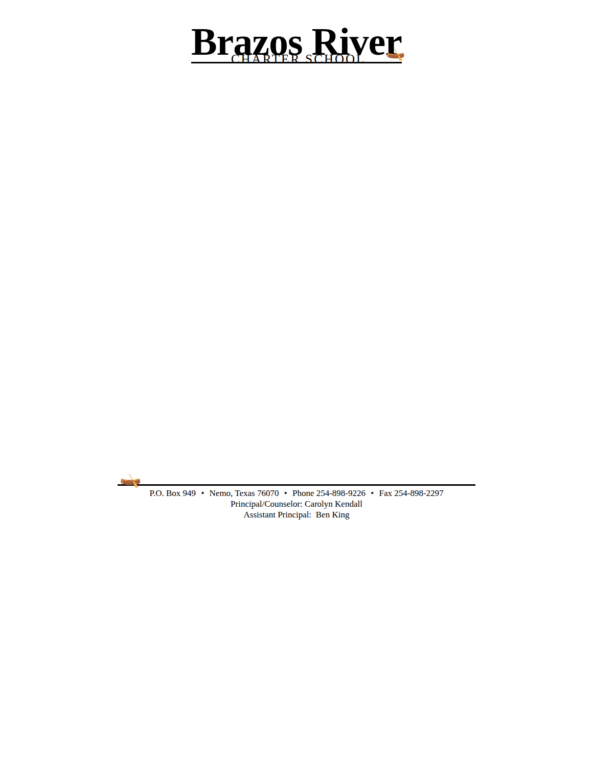Brazos River CHARTER SCHOOL 🛶
🛶
P.O. Box 949 • Nemo, Texas 76070 • Phone 254-898-9226 • Fax 254-898-2297
Principal/Counselor: Carolyn Kendall
Assistant Principal: Ben King